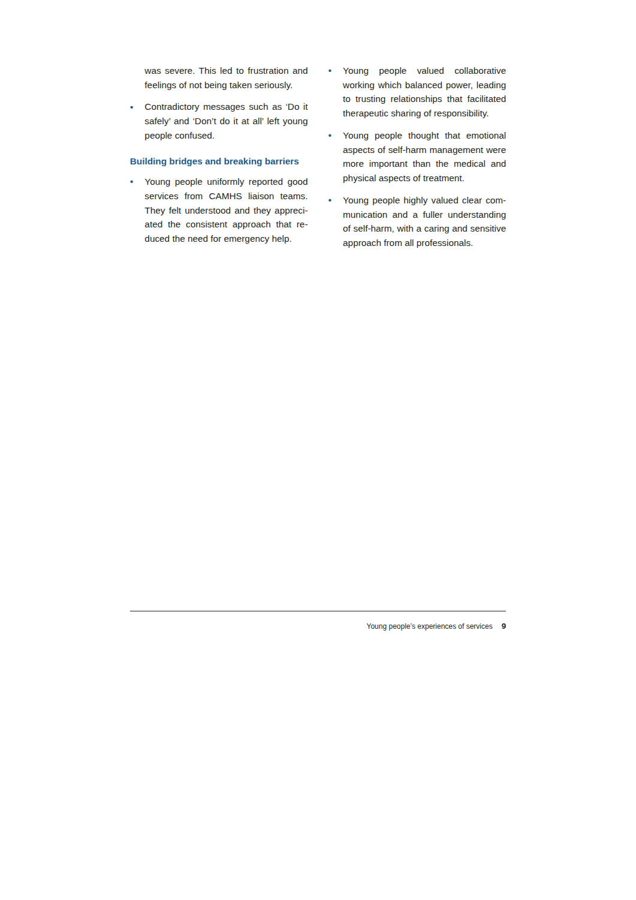was severe. This led to frustration and feelings of not being taken seriously.
Contradictory messages such as ‘Do it safely’ and ‘Don’t do it at all’ left young people confused.
Building bridges and breaking barriers
Young people uniformly reported good services from CAMHS liaison teams. They felt understood and they appreciated the consistent approach that reduced the need for emergency help.
Young people valued collaborative working which balanced power, leading to trusting relationships that facilitated therapeutic sharing of responsibility.
Young people thought that emotional aspects of self-harm management were more important than the medical and physical aspects of treatment.
Young people highly valued clear communication and a fuller understanding of self-harm, with a caring and sensitive approach from all professionals.
Young people’s experiences of services 9